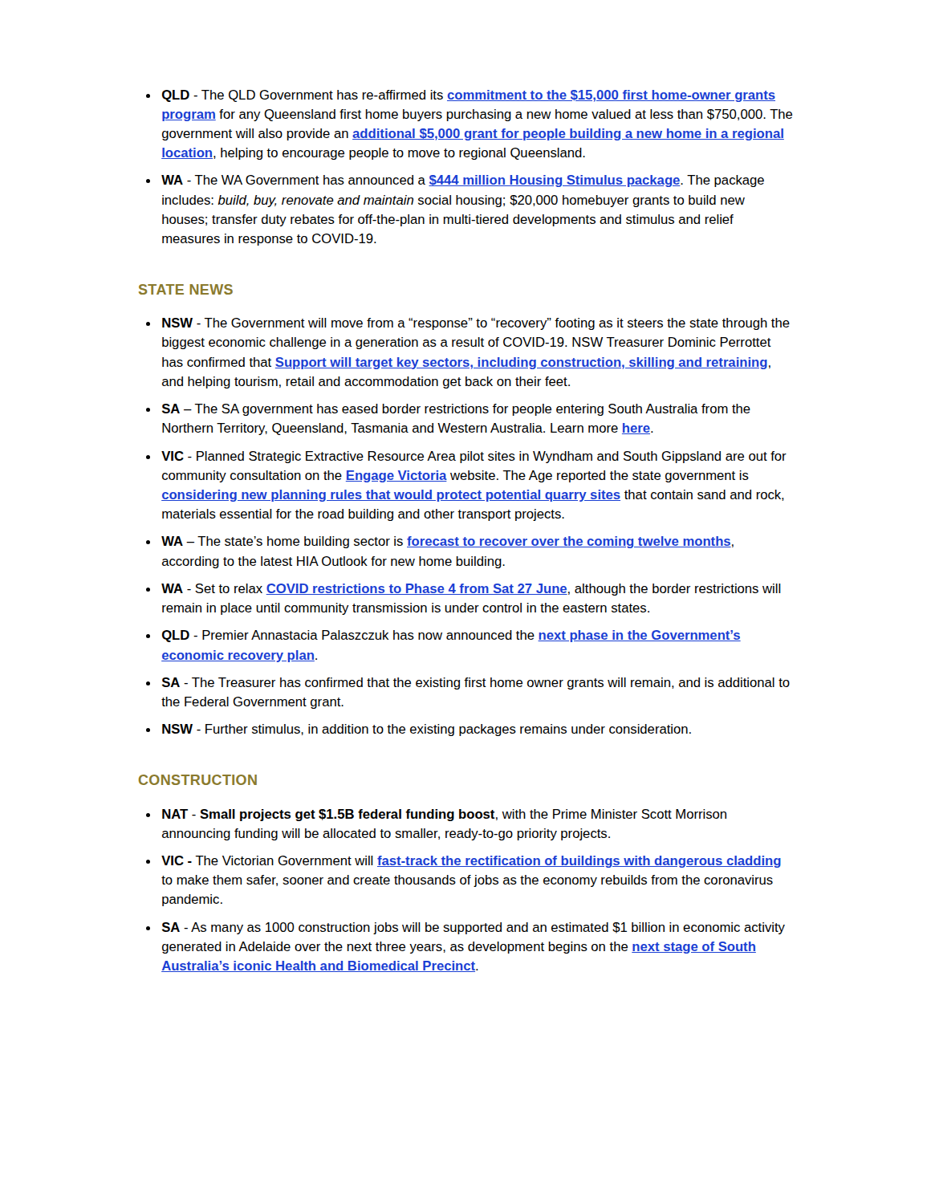QLD - The QLD Government has re-affirmed its commitment to the $15,000 first home-owner grants program for any Queensland first home buyers purchasing a new home valued at less than $750,000. The government will also provide an additional $5,000 grant for people building a new home in a regional location, helping to encourage people to move to regional Queensland.
WA - The WA Government has announced a $444 million Housing Stimulus package. The package includes: build, buy, renovate and maintain social housing; $20,000 homebuyer grants to build new houses; transfer duty rebates for off-the-plan in multi-tiered developments and stimulus and relief measures in response to COVID-19.
State News
NSW - The Government will move from a “response” to “recovery” footing as it steers the state through the biggest economic challenge in a generation as a result of COVID-19. NSW Treasurer Dominic Perrottet has confirmed that Support will target key sectors, including construction, skilling and retraining, and helping tourism, retail and accommodation get back on their feet.
SA – The SA government has eased border restrictions for people entering South Australia from the Northern Territory, Queensland, Tasmania and Western Australia. Learn more here.
VIC - Planned Strategic Extractive Resource Area pilot sites in Wyndham and South Gippsland are out for community consultation on the Engage Victoria website. The Age reported the state government is considering new planning rules that would protect potential quarry sites that contain sand and rock, materials essential for the road building and other transport projects.
WA – The state’s home building sector is forecast to recover over the coming twelve months, according to the latest HIA Outlook for new home building.
WA - Set to relax COVID restrictions to Phase 4 from Sat 27 June, although the border restrictions will remain in place until community transmission is under control in the eastern states.
QLD - Premier Annastacia Palaszczuk has now announced the next phase in the Government’s economic recovery plan.
SA - The Treasurer has confirmed that the existing first home owner grants will remain, and is additional to the Federal Government grant.
NSW - Further stimulus, in addition to the existing packages remains under consideration.
Construction
NAT - Small projects get $1.5B federal funding boost, with the Prime Minister Scott Morrison announcing funding will be allocated to smaller, ready-to-go priority projects.
VIC - The Victorian Government will fast-track the rectification of buildings with dangerous cladding to make them safer, sooner and create thousands of jobs as the economy rebuilds from the coronavirus pandemic.
SA - As many as 1000 construction jobs will be supported and an estimated $1 billion in economic activity generated in Adelaide over the next three years, as development begins on the next stage of South Australia’s iconic Health and Biomedical Precinct.